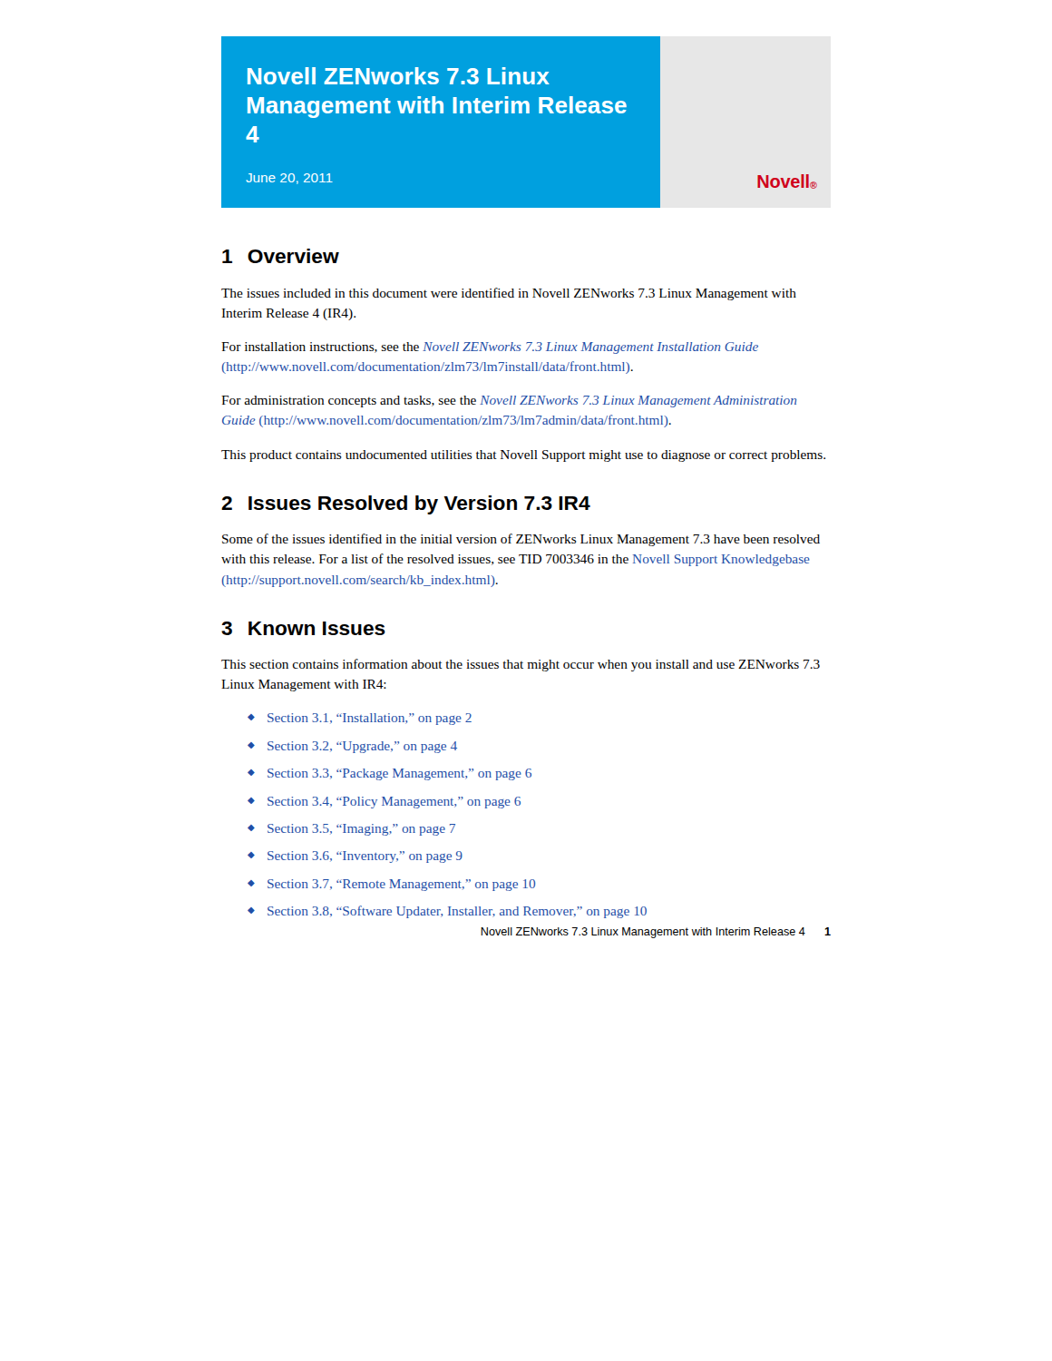Novell ZENworks 7.3 Linux
Management with Interim Release 4
June 20, 2011
Novell®
1 Overview
The issues included in this document were identified in Novell ZENworks 7.3 Linux Management with Interim Release 4 (IR4).
For installation instructions, see the Novell ZENworks 7.3 Linux Management Installation Guide (http://www.novell.com/documentation/zlm73/lm7install/data/front.html).
For administration concepts and tasks, see the Novell ZENworks 7.3 Linux Management Administration Guide (http://www.novell.com/documentation/zlm73/lm7admin/data/front.html).
This product contains undocumented utilities that Novell Support might use to diagnose or correct problems.
2 Issues Resolved by Version 7.3 IR4
Some of the issues identified in the initial version of ZENworks Linux Management 7.3 have been resolved with this release. For a list of the resolved issues, see TID 7003346 in the Novell Support Knowledgebase (http://support.novell.com/search/kb_index.html).
3 Known Issues
This section contains information about the issues that might occur when you install and use ZENworks 7.3 Linux Management with IR4:
Section 3.1, “Installation,” on page 2
Section 3.2, “Upgrade,” on page 4
Section 3.3, “Package Management,” on page 6
Section 3.4, “Policy Management,” on page 6
Section 3.5, “Imaging,” on page 7
Section 3.6, “Inventory,” on page 9
Section 3.7, “Remote Management,” on page 10
Section 3.8, “Software Updater, Installer, and Remover,” on page 10
Novell ZENworks 7.3 Linux Management with Interim Release 41